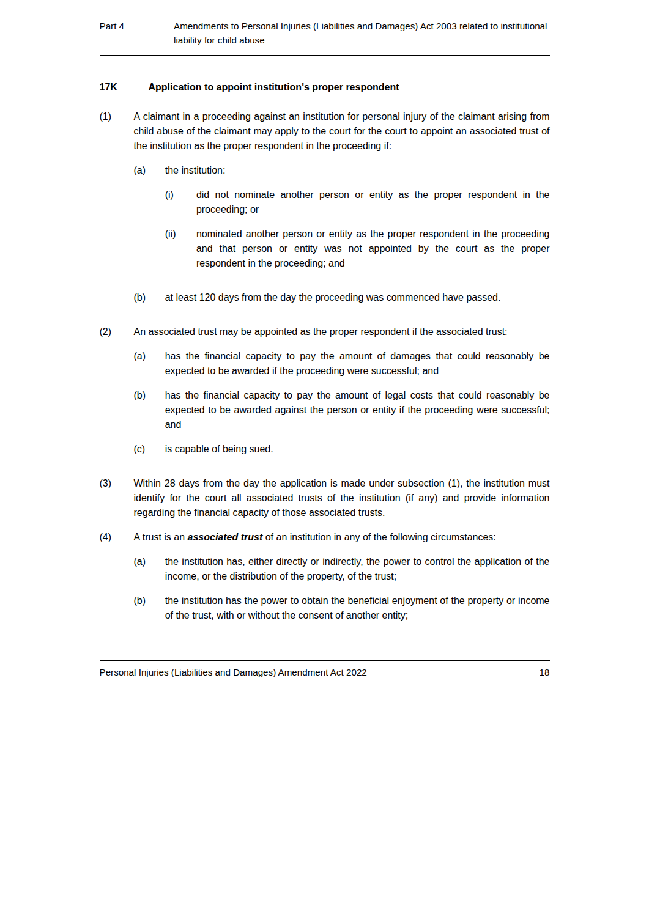Part 4
Amendments to Personal Injuries (Liabilities and Damages) Act 2003 related to institutional liability for child abuse
17K
Application to appoint institution's proper respondent
(1)
A claimant in a proceeding against an institution for personal injury of the claimant arising from child abuse of the claimant may apply to the court for the court to appoint an associated trust of the institution as the proper respondent in the proceeding if:
(a)
the institution:
(i)
did not nominate another person or entity as the proper respondent in the proceeding; or
(ii)
nominated another person or entity as the proper respondent in the proceeding and that person or entity was not appointed by the court as the proper respondent in the proceeding; and
(b)
at least 120 days from the day the proceeding was commenced have passed.
(2)
An associated trust may be appointed as the proper respondent if the associated trust:
(a)
has the financial capacity to pay the amount of damages that could reasonably be expected to be awarded if the proceeding were successful; and
(b)
has the financial capacity to pay the amount of legal costs that could reasonably be expected to be awarded against the person or entity if the proceeding were successful; and
(c)
is capable of being sued.
(3)
Within 28 days from the day the application is made under subsection (1), the institution must identify for the court all associated trusts of the institution (if any) and provide information regarding the financial capacity of those associated trusts.
(4)
A trust is an associated trust of an institution in any of the following circumstances:
(a)
the institution has, either directly or indirectly, the power to control the application of the income, or the distribution of the property, of the trust;
(b)
the institution has the power to obtain the beneficial enjoyment of the property or income of the trust, with or without the consent of another entity;
Personal Injuries (Liabilities and Damages) Amendment Act 2022
18